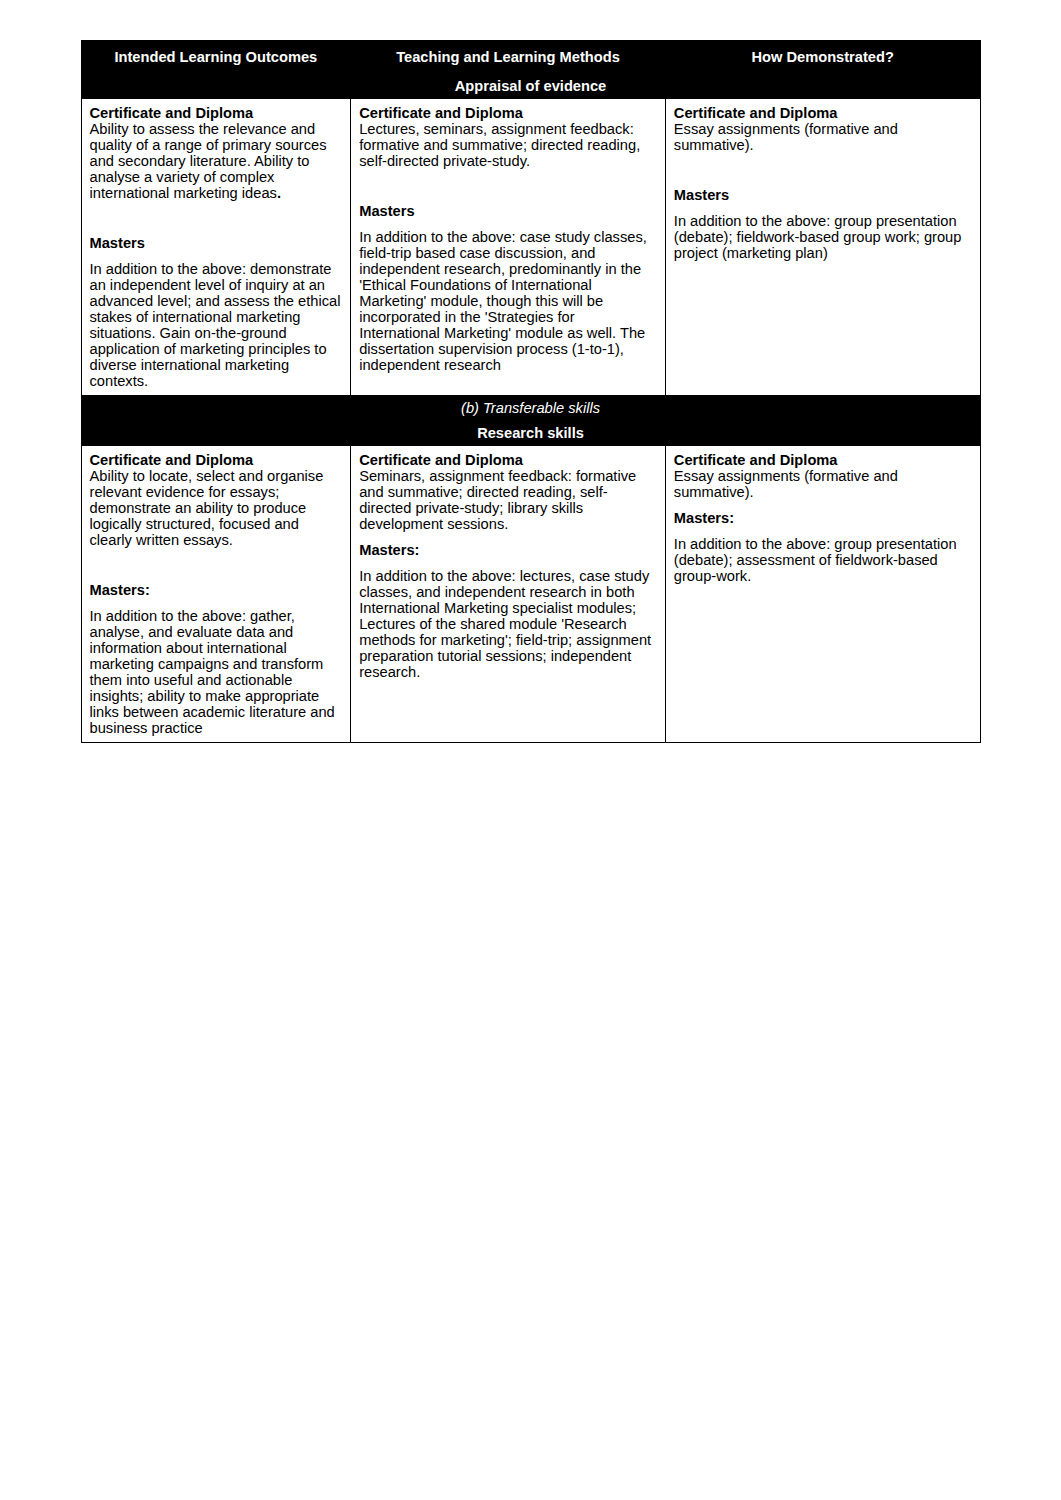| Intended Learning Outcomes | Teaching and Learning Methods | How Demonstrated? |
| --- | --- | --- |
| Appraisal of evidence |
| Certificate and Diploma Ability to assess the relevance and quality of a range of primary sources and secondary literature. Ability to analyse a variety of complex international marketing ideas . Masters In addition to the above: demonstrate an independent level of inquiry at an advanced level; and assess the ethical stakes of international marketing situations. Gain on-the-ground application of marketing principles to diverse international marketing contexts. | Certificate and Diploma Lectures, seminars, assignment feedback: formative and summative; directed reading, self-directed private-study. Masters In addition to the above: case study classes, field-trip based case discussion, and independent research, predominantly in the 'Ethical Foundations of International Marketing' module, though this will be incorporated in the 'Strategies for International Marketing' module as well. The dissertation supervision process (1-to-1), independent research | Certificate and Diploma Essay assignments (formative and summative). Masters In addition to the above: group presentation (debate); fieldwork-based group work; group project (marketing plan) |
| (b) Transferable skills |
| Research skills |
| Certificate and Diploma Ability to locate, select and organise relevant evidence for essays; demonstrate an ability to produce logically structured, focused and clearly written essays. Masters: In addition to the above: gather, analyse, and evaluate data and information about international marketing campaigns and transform them into useful and actionable insights; ability to make appropriate links between academic literature and business practice | Certificate and Diploma Seminars, assignment feedback: formative and summative; directed reading, self-directed private-study; library skills development sessions. Masters: In addition to the above: lectures, case study classes, and independent research in both International Marketing specialist modules; Lectures of the shared module 'Research methods for marketing'; field-trip; assignment preparation tutorial sessions; independent research. | Certificate and Diploma Essay assignments (formative and summative). Masters: In addition to the above: group presentation (debate); assessment of fieldwork-based group-work. |